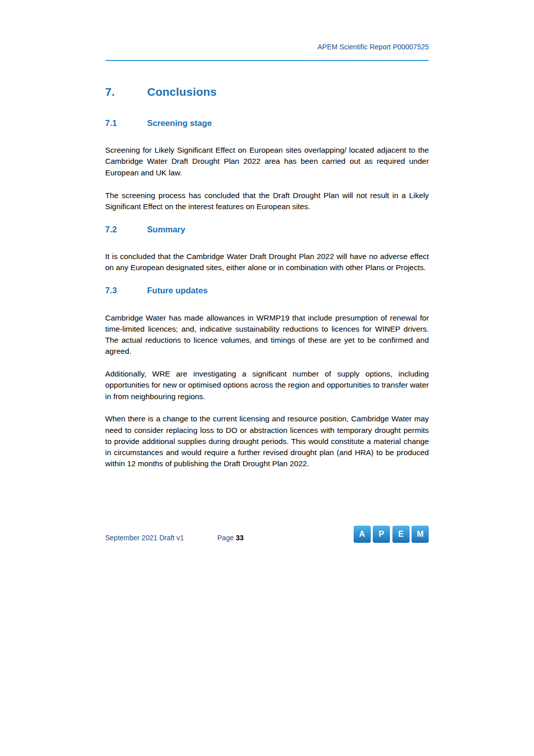APEM Scientific Report P00007525
7. Conclusions
7.1 Screening stage
Screening for Likely Significant Effect on European sites overlapping/ located adjacent to the Cambridge Water Draft Drought Plan 2022 area has been carried out as required under European and UK law.
The screening process has concluded that the Draft Drought Plan will not result in a Likely Significant Effect on the interest features on European sites.
7.2 Summary
It is concluded that the Cambridge Water Draft Drought Plan 2022 will have no adverse effect on any European designated sites, either alone or in combination with other Plans or Projects.
7.3 Future updates
Cambridge Water has made allowances in WRMP19 that include presumption of renewal for time-limited licences; and, indicative sustainability reductions to licences for WINEP drivers. The actual reductions to licence volumes, and timings of these are yet to be confirmed and agreed.
Additionally, WRE are investigating a significant number of supply options, including opportunities for new or optimised options across the region and opportunities to transfer water in from neighbouring regions.
When there is a change to the current licensing and resource position, Cambridge Water may need to consider replacing loss to DO or abstraction licences with temporary drought permits to provide additional supplies during drought periods. This would constitute a material change in circumstances and would require a further revised drought plan (and HRA) to be produced within 12 months of publishing the Draft Drought Plan 2022.
September 2021 Draft v1 Page 33
APEM